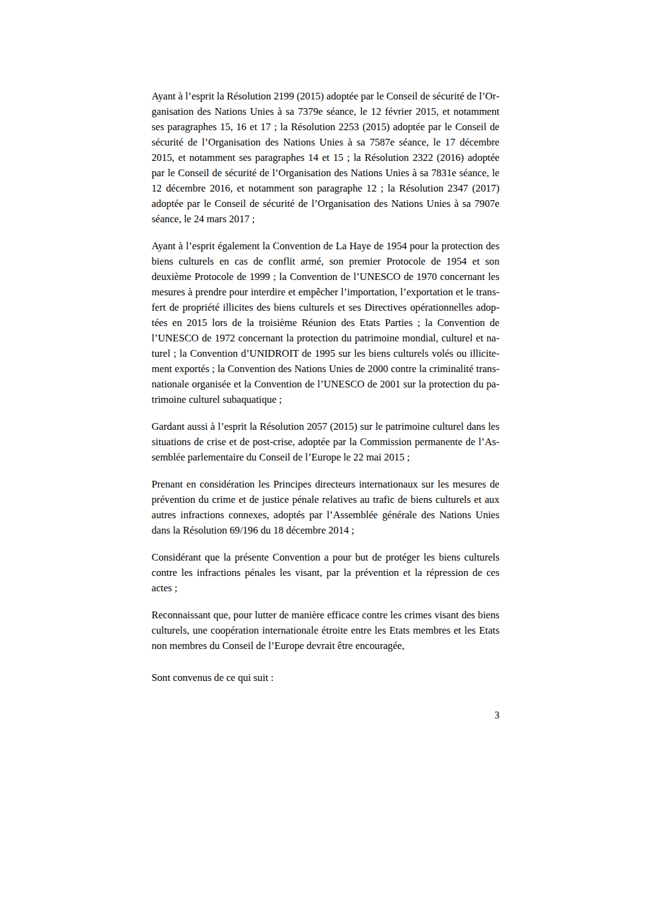Ayant à l’esprit la Résolution 2199 (2015) adoptée par le Conseil de sécurité de l’Organisation des Nations Unies à sa 7379e séance, le 12 février 2015, et notamment ses paragraphes 15, 16 et 17 ; la Résolution 2253 (2015) adoptée par le Conseil de sécurité de l’Organisation des Nations Unies à sa 7587e séance, le 17 décembre 2015, et notamment ses paragraphes 14 et 15 ; la Résolution 2322 (2016) adoptée par le Conseil de sécurité de l’Organisation des Nations Unies à sa 7831e séance, le 12 décembre 2016, et notamment son paragraphe 12 ; la Résolution 2347 (2017) adoptée par le Conseil de sécurité de l’Organisation des Nations Unies à sa 7907e séance, le 24 mars 2017 ;
Ayant à l’esprit également la Convention de La Haye de 1954 pour la protection des biens culturels en cas de conflit armé, son premier Protocole de 1954 et son deuxième Protocole de 1999 ; la Convention de l’UNESCO de 1970 concernant les mesures à prendre pour interdire et empêcher l’importation, l’exportation et le transfert de propriété illicites des biens culturels et ses Directives opérationnelles adoptées en 2015 lors de la troisième Réunion des Etats Parties ; la Convention de l’UNESCO de 1972 concernant la protection du patrimoine mondial, culturel et naturel ; la Convention d’UNIDROIT de 1995 sur les biens culturels volés ou illicitement exportés ; la Convention des Nations Unies de 2000 contre la criminalité transnationale organisée et la Convention de l’UNESCO de 2001 sur la protection du patrimoine culturel subaquatique ;
Gardant aussi à l’esprit la Résolution 2057 (2015) sur le patrimoine culturel dans les situations de crise et de post-crise, adoptée par la Commission permanente de l’Assemblée parlementaire du Conseil de l’Europe le 22 mai 2015 ;
Prenant en considération les Principes directeurs internationaux sur les mesures de prévention du crime et de justice pénale relatives au trafic de biens culturels et aux autres infractions connexes, adoptés par l’Assemblée générale des Nations Unies dans la Résolution 69/196 du 18 décembre 2014 ;
Considérant que la présente Convention a pour but de protéger les biens culturels contre les infractions pénales les visant, par la prévention et la répression de ces actes ;
Reconnaissant que, pour lutter de manière efficace contre les crimes visant des biens culturels, une coopération internationale étroite entre les Etats membres et les Etats non membres du Conseil de l’Europe devrait être encouragée,
Sont convenus de ce qui suit :
3